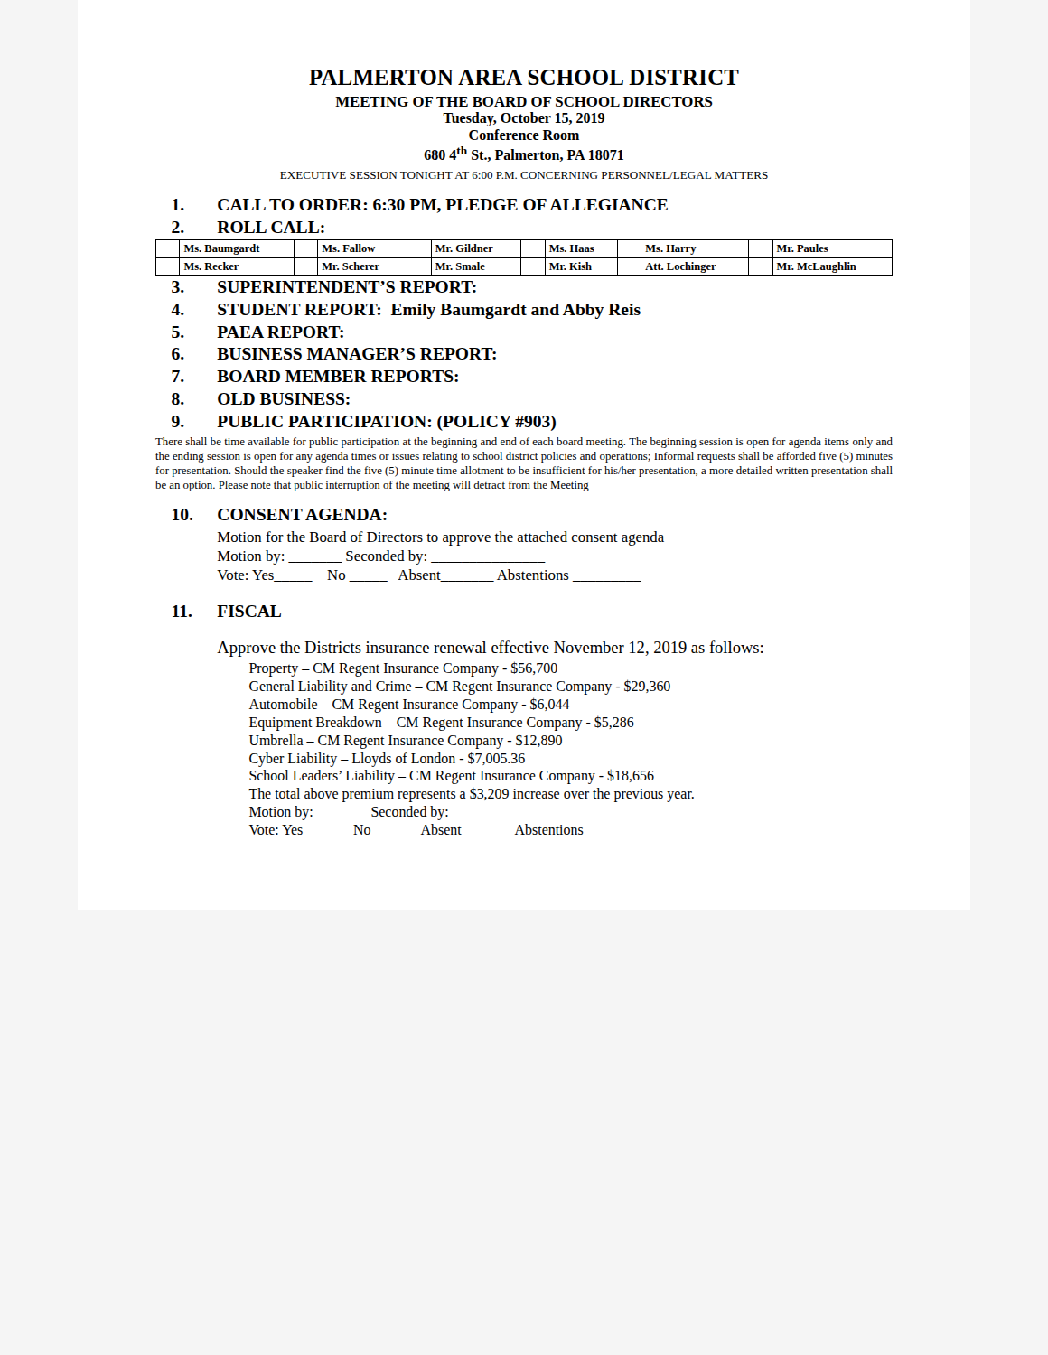PALMERTON AREA SCHOOL DISTRICT
MEETING OF THE BOARD OF SCHOOL DIRECTORS
Tuesday, October 15, 2019
Conference Room
680 4th St., Palmerton, PA 18071
EXECUTIVE SESSION TONIGHT AT 6:00 P.M. CONCERNING PERSONNEL/LEGAL MATTERS
CALL TO ORDER: 6:30 PM, PLEDGE OF ALLEGIANCE
ROLL CALL:
| | Ms. Baumgardt | | Ms. Fallow | | Mr. Gildner | | Ms. Haas | | Ms. Harry | | Mr. Paules |
| | Ms. Recker | | Mr. Scherer | | Mr. Smale | | Mr. Kish | | Att. Lochinger | | Mr. McLaughlin |
SUPERINTENDENT’S REPORT:
STUDENT REPORT: Emily Baumgardt and Abby Reis
PAEA REPORT:
BUSINESS MANAGER’S REPORT:
BOARD MEMBER REPORTS:
OLD BUSINESS:
PUBLIC PARTICIPATION: (POLICY #903)
There shall be time available for public participation at the beginning and end of each board meeting. The beginning session is open for agenda items only and the ending session is open for any agenda times or issues relating to school district policies and operations; Informal requests shall be afforded five (5) minutes for presentation. Should the speaker find the five (5) minute time allotment to be insufficient for his/her presentation, a more detailed written presentation shall be an option. Please note that public interruption of the meeting will detract from the Meeting
CONSENT AGENDA:
Motion for the Board of Directors to approve the attached consent agenda
Motion by: _______ Seconded by: _______________
Vote: Yes_____ No _____ Absent_______ Abstentions _________
FISCAL
Approve the Districts insurance renewal effective November 12, 2019 as follows:
Property – CM Regent Insurance Company - $56,700
General Liability and Crime – CM Regent Insurance Company - $29,360
Automobile – CM Regent Insurance Company - $6,044
Equipment Breakdown – CM Regent Insurance Company - $5,286
Umbrella – CM Regent Insurance Company - $12,890
Cyber Liability – Lloyds of London - $7,005.36
School Leaders’ Liability – CM Regent Insurance Company - $18,656
The total above premium represents a $3,209 increase over the previous year.
Motion by: _______ Seconded by: _______________
Vote: Yes_____ No _____ Absent_______ Abstentions _________